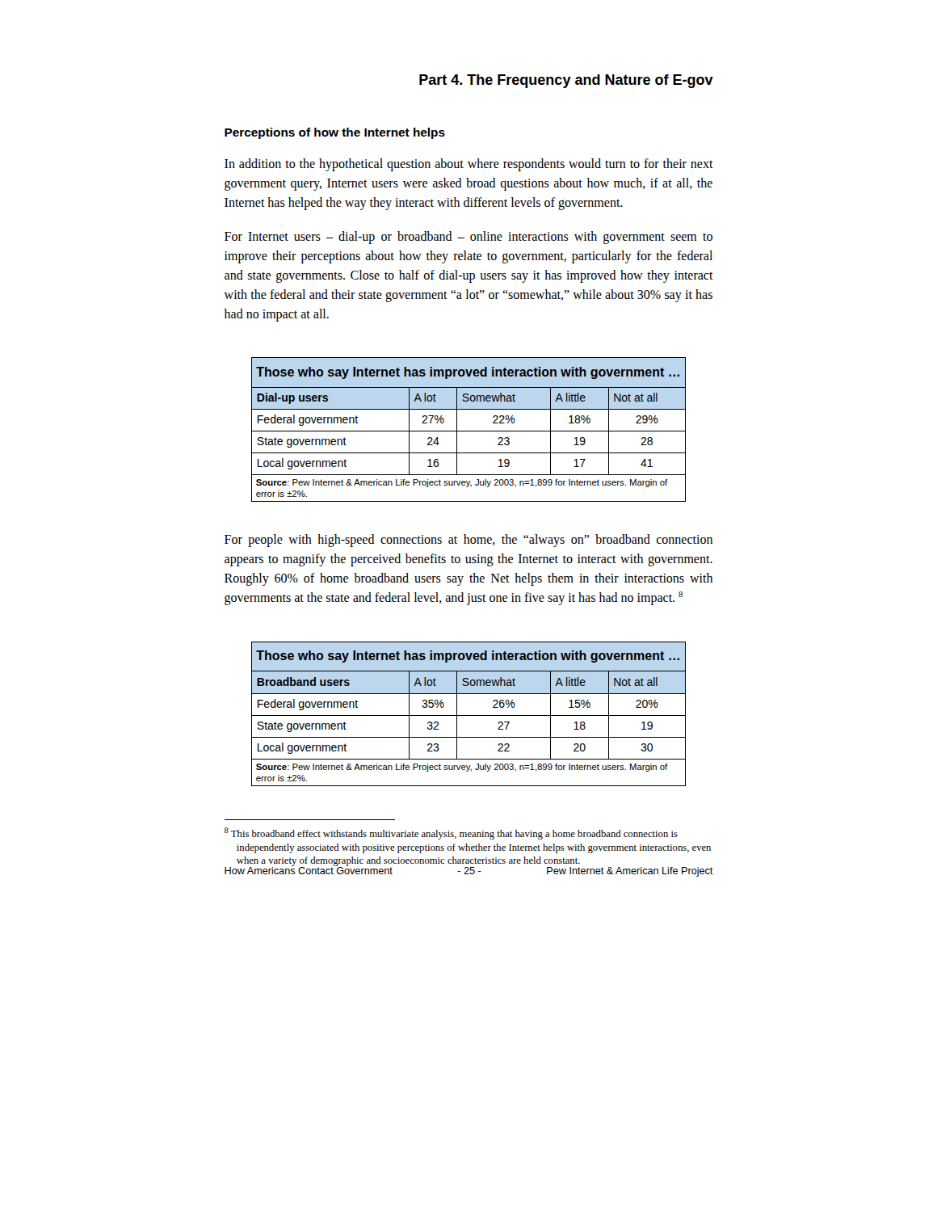Part 4. The Frequency and Nature of E-gov
Perceptions of how the Internet helps
In addition to the hypothetical question about where respondents would turn to for their next government query, Internet users were asked broad questions about how much, if at all, the Internet has helped the way they interact with different levels of government.
For Internet users – dial-up or broadband – online interactions with government seem to improve their perceptions about how they relate to government, particularly for the federal and state governments. Close to half of dial-up users say it has improved how they interact with the federal and their state government “a lot” or “somewhat,” while about 30% say it has had no impact at all.
Those who say Internet has improved interaction with government …
| Dial-up users | A lot | Somewhat | A little | Not at all |
| --- | --- | --- | --- | --- |
| Federal government | 27% | 22% | 18% | 29% |
| State government | 24 | 23 | 19 | 28 |
| Local government | 16 | 19 | 17 | 41 |
| Source : Pew Internet & American Life Project survey, July 2003, n=1,899 for Internet users. Margin of error is ±2%. |
For people with high-speed connections at home, the “always on” broadband connection appears to magnify the perceived benefits to using the Internet to interact with government. Roughly 60% of home broadband users say the Net helps them in their interactions with governments at the state and federal level, and just one in five say it has had no impact. 8
Those who say Internet has improved interaction with government …
| Broadband users | A lot | Somewhat | A little | Not at all |
| --- | --- | --- | --- | --- |
| Federal government | 35% | 26% | 15% | 20% |
| State government | 32 | 27 | 18 | 19 |
| Local government | 23 | 22 | 20 | 30 |
| Source : Pew Internet & American Life Project survey, July 2003, n=1,899 for Internet users. Margin of error is ±2%. |
8 This broadband effect withstands multivariate analysis, meaning that having a home broadband connection is independently associated with positive perceptions of whether the Internet helps with government interactions, even when a variety of demographic and socioeconomic characteristics are held constant.
How Americans Contact Government
- 25 -
Pew Internet & American Life Project